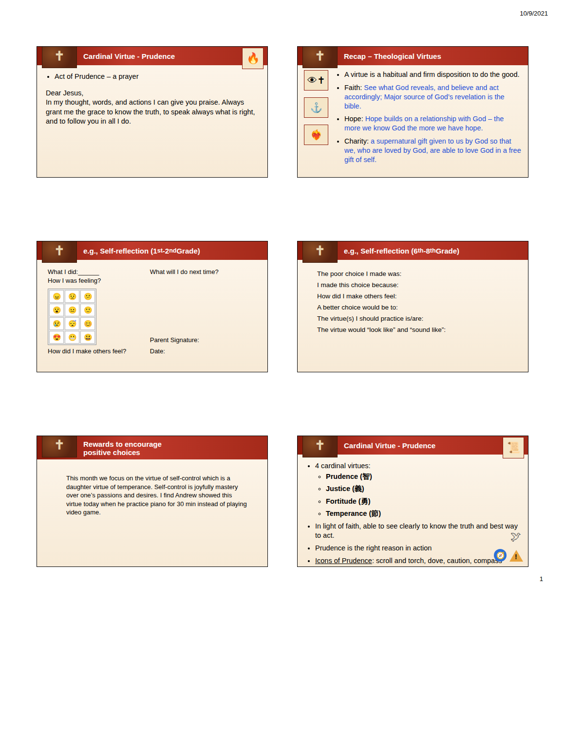10/9/2021
Cardinal Virtue - Prudence
🔥
Act of Prudence – a prayer
Dear Jesus,
In my thought, words, and actions I can give you praise. Always grant me the grace to know the truth, to speak always what is right, and to follow you in all I do.
Recap – Theological Virtues
👁✝
⚓
❤️‍🔥
A virtue is a habitual and firm disposition to do the good.
Faith: See what God reveals, and believe and act accordingly; Major source of God’s revelation is the bible.
Hope: Hope builds on a relationship with God – the more we know God the more we have hope.
Charity: a supernatural gift given to us by God so that we, who are loved by God, are able to love God in a free gift of self.
e.g., Self-reflection (1st-2nd Grade)
| What I did:______ How I was feeling? | What will I do next time? |
| 😠 😟 😕 😮 😐 🙂 😢 😴 😊 😍 😬 😃 | Parent Signature: |
| How did I make others feel? | Date: |
e.g., Self-reflection (6th-8th Grade)
The poor choice I made was:
I made this choice because:
How did I make others feel:
A better choice would be to:
The virtue(s) I should practice is/are:
The virtue would “look like” and “sound like”:
Rewards to encourage
positive choices
This month we focus on the virtue of self-control which is a daughter virtue of temperance. Self-control is joyfully mastery over one’s passions and desires. I find Andrew showed this virtue today when he practice piano for 30 min instead of playing video game.
Cardinal Virtue - Prudence
📜
4 cardinal virtues:
Prudence (智)
Justice (義)
Fortitude (勇)
Temperance (節)
In light of faith, able to see clearly to know the truth and best way to act.
Prudence is the right reason in action
Icons of Prudence: scroll and torch, dove, caution, compass
🕊
🧭
1